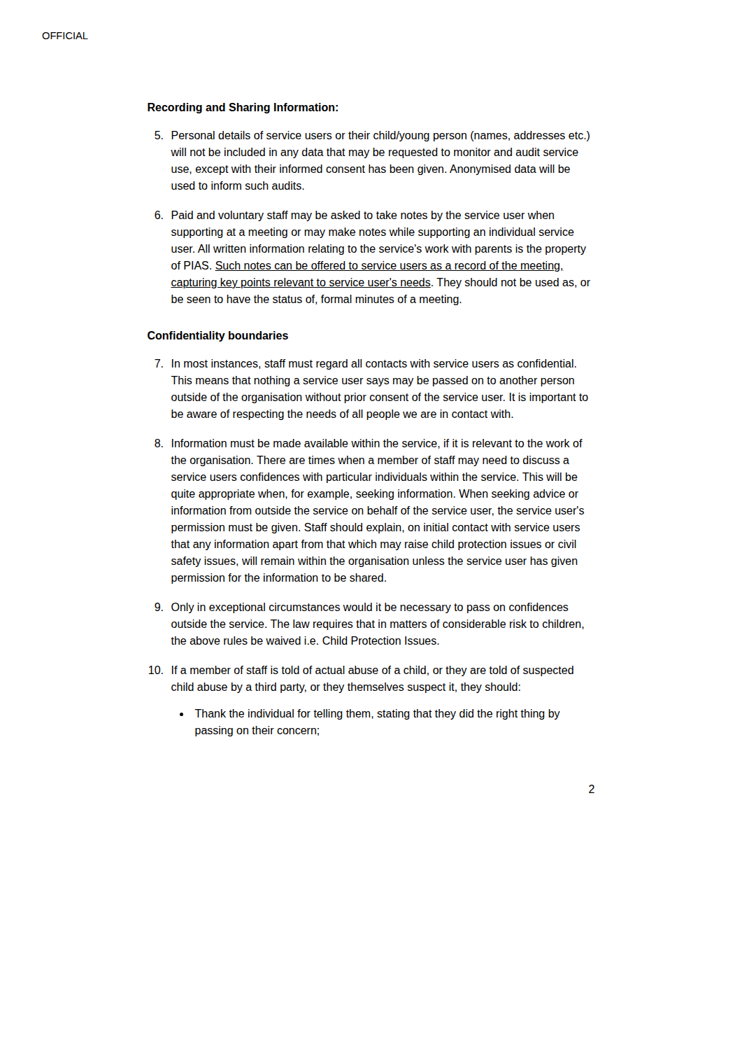OFFICIAL
Recording and Sharing Information:
Personal details of service users or their child/young person (names, addresses etc.) will not be included in any data that may be requested to monitor and audit service use, except with their informed consent has been given. Anonymised data will be used to inform such audits.
Paid and voluntary staff may be asked to take notes by the service user when supporting at a meeting or may make notes while supporting an individual service user. All written information relating to the service's work with parents is the property of PIAS. Such notes can be offered to service users as a record of the meeting, capturing key points relevant to service user's needs. They should not be used as, or be seen to have the status of, formal minutes of a meeting.
Confidentiality boundaries
In most instances, staff must regard all contacts with service users as confidential. This means that nothing a service user says may be passed on to another person outside of the organisation without prior consent of the service user. It is important to be aware of respecting the needs of all people we are in contact with.
Information must be made available within the service, if it is relevant to the work of the organisation. There are times when a member of staff may need to discuss a service users confidences with particular individuals within the service. This will be quite appropriate when, for example, seeking information. When seeking advice or information from outside the service on behalf of the service user, the service user's permission must be given. Staff should explain, on initial contact with service users that any information apart from that which may raise child protection issues or civil safety issues, will remain within the organisation unless the service user has given permission for the information to be shared.
Only in exceptional circumstances would it be necessary to pass on confidences outside the service. The law requires that in matters of considerable risk to children, the above rules be waived i.e. Child Protection Issues.
If a member of staff is told of actual abuse of a child, or they are told of suspected child abuse by a third party, or they themselves suspect it, they should:
Thank the individual for telling them, stating that they did the right thing by passing on their concern;
2